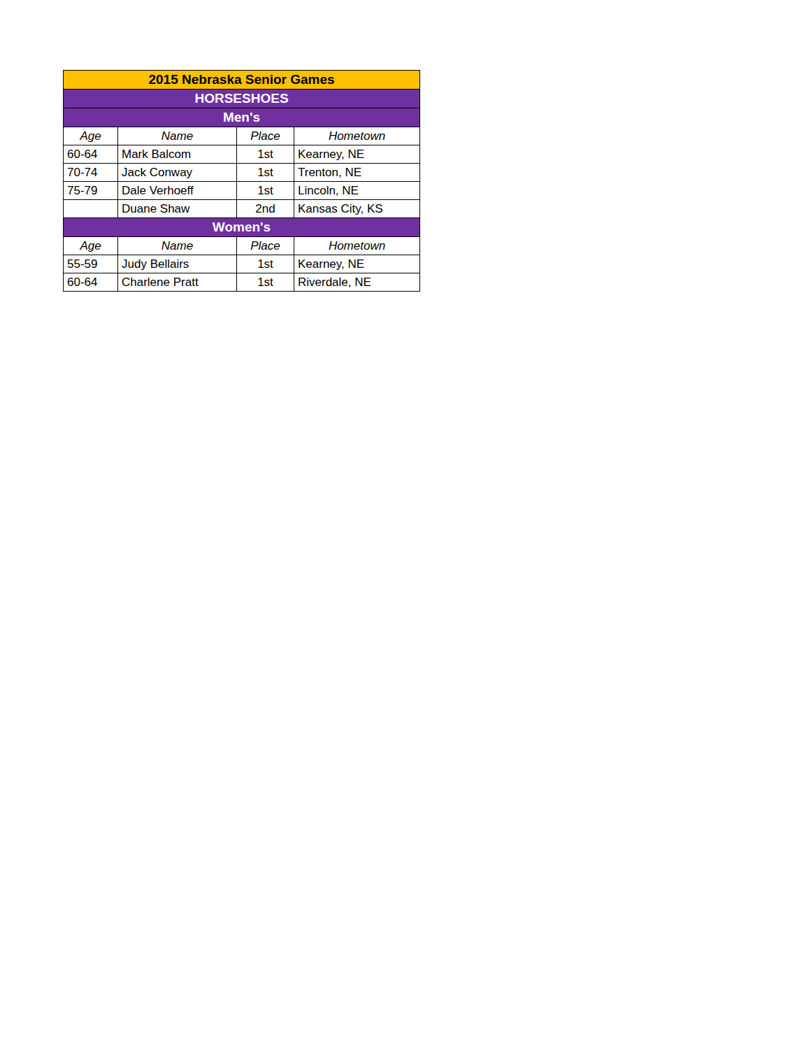| 2015 Nebraska Senior Games |
| HORSESHOES |
| Men's |
| Age | Name | Place | Hometown |
| 60-64 | Mark Balcom | 1st | Kearney, NE |
| 70-74 | Jack Conway | 1st | Trenton, NE |
| 75-79 | Dale Verhoeff | 1st | Lincoln, NE |
| | Duane Shaw | 2nd | Kansas City, KS |
| Women's |
| Age | Name | Place | Hometown |
| 55-59 | Judy Bellairs | 1st | Kearney, NE |
| 60-64 | Charlene Pratt | 1st | Riverdale, NE |